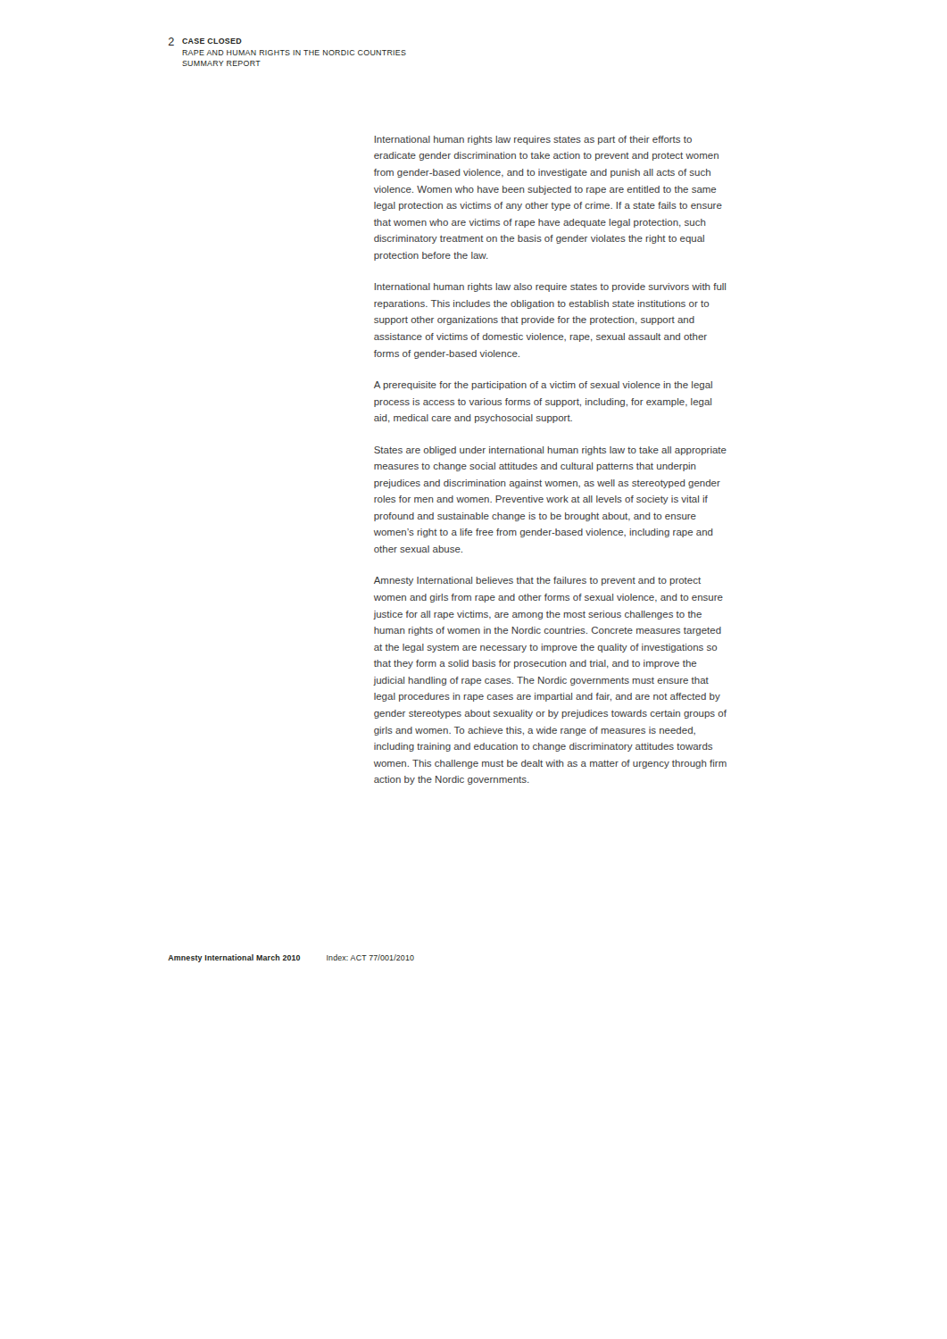2
Case Closed
Rape and human rights in the Nordic countries
Summary report
International human rights law requires states as part of their efforts to eradicate gender discrimination to take action to prevent and protect women from gender-based violence, and to investigate and punish all acts of such violence. Women who have been subjected to rape are entitled to the same legal protection as victims of any other type of crime. If a state fails to ensure that women who are victims of rape have adequate legal protection, such discriminatory treatment on the basis of gender violates the right to equal protection before the law.
International human rights law also require states to provide survivors with full reparations. This includes the obligation to establish state institutions or to support other organizations that provide for the protection, support and assistance of victims of domestic violence, rape, sexual assault and other forms of gender-based violence.
A prerequisite for the participation of a victim of sexual violence in the legal process is access to various forms of support, including, for example, legal aid, medical care and psychosocial support.
States are obliged under international human rights law to take all appropriate measures to change social attitudes and cultural patterns that underpin prejudices and discrimination against women, as well as stereotyped gender roles for men and women. Preventive work at all levels of society is vital if profound and sustainable change is to be brought about, and to ensure women’s right to a life free from gender-based violence, including rape and other sexual abuse.
Amnesty International believes that the failures to prevent and to protect women and girls from rape and other forms of sexual violence, and to ensure justice for all rape victims, are among the most serious challenges to the human rights of women in the Nordic countries. Concrete measures targeted at the legal system are necessary to improve the quality of investigations so that they form a solid basis for prosecution and trial, and to improve the judicial handling of rape cases. The Nordic governments must ensure that legal procedures in rape cases are impartial and fair, and are not affected by gender stereotypes about sexuality or by prejudices towards certain groups of girls and women. To achieve this, a wide range of measures is needed, including training and education to change discriminatory attitudes towards women. This challenge must be dealt with as a matter of urgency through firm action by the Nordic governments.
Amnesty International March 2010 Index: ACT 77/001/2010